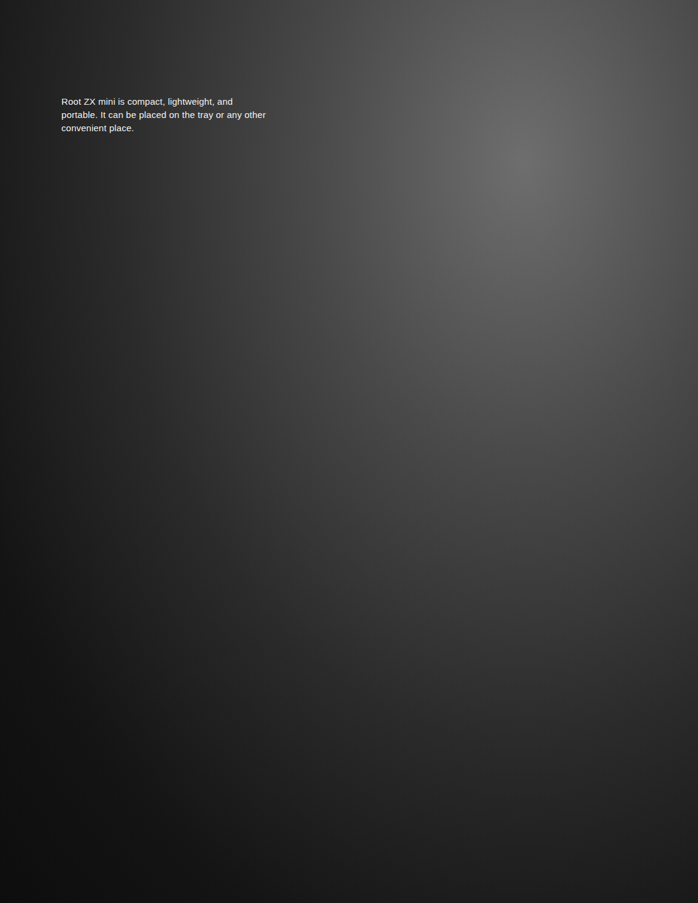Root ZX mini is compact, lightweight, and portable. It can be placed on the tray or any other convenient place.